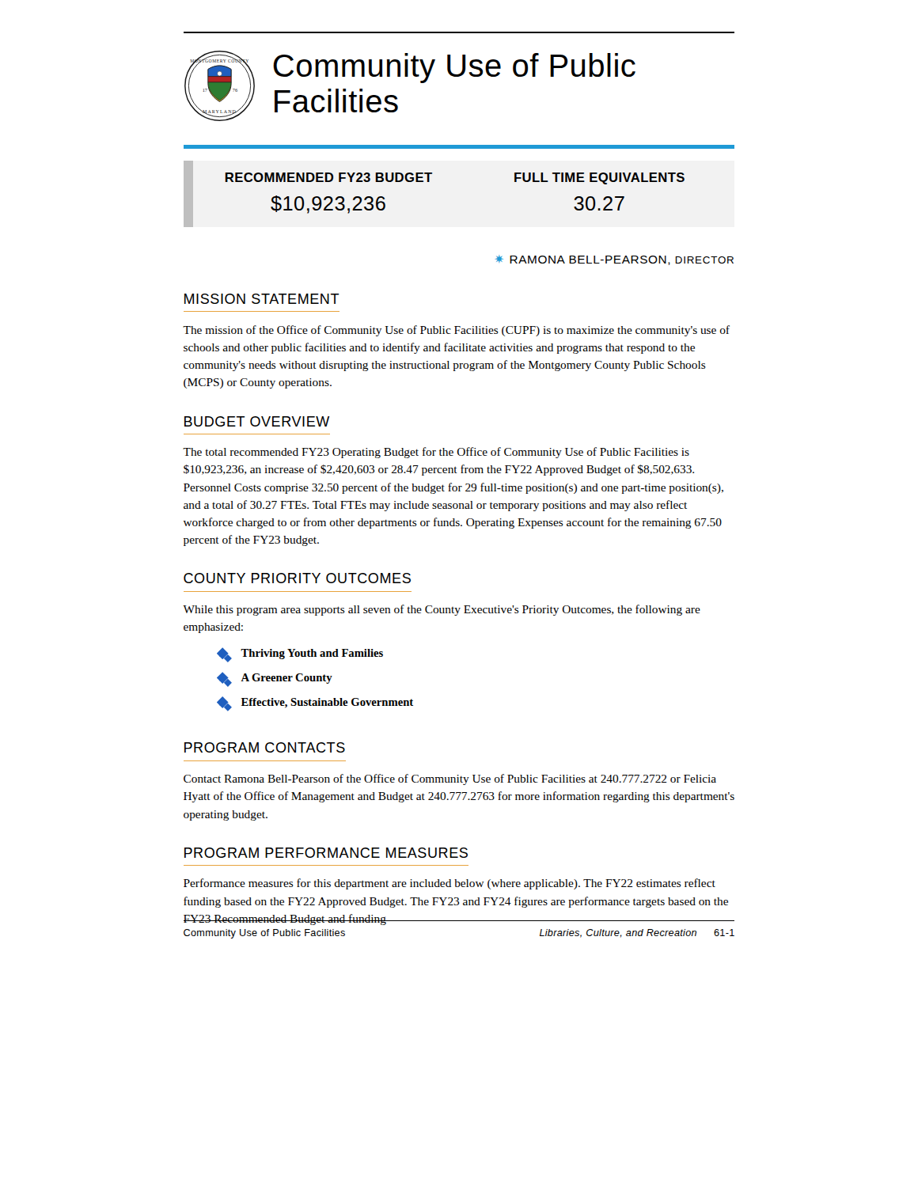MONTGOMERY COUNTY MARYLAND 17 76
Community Use of Public
Facilities
RECOMMENDED FY23 BUDGET
$10,923,236
FULL TIME EQUIVALENTS
30.27
✷RAMONA BELL-PEARSON, DIRECTOR
MISSION STATEMENT
The mission of the Office of Community Use of Public Facilities (CUPF) is to maximize the community's use of schools and other public facilities and to identify and facilitate activities and programs that respond to the community's needs without disrupting the instructional program of the Montgomery County Public Schools (MCPS) or County operations.
BUDGET OVERVIEW
The total recommended FY23 Operating Budget for the Office of Community Use of Public Facilities is $10,923,236, an increase of $2,420,603 or 28.47 percent from the FY22 Approved Budget of $8,502,633. Personnel Costs comprise 32.50 percent of the budget for 29 full-time position(s) and one part-time position(s), and a total of 30.27 FTEs. Total FTEs may include seasonal or temporary positions and may also reflect workforce charged to or from other departments or funds. Operating Expenses account for the remaining 67.50 percent of the FY23 budget.
COUNTY PRIORITY OUTCOMES
While this program area supports all seven of the County Executive's Priority Outcomes, the following are emphasized:
Thriving Youth and Families
A Greener County
Effective, Sustainable Government
PROGRAM CONTACTS
Contact Ramona Bell-Pearson of the Office of Community Use of Public Facilities at 240.777.2722 or Felicia Hyatt of the Office of Management and Budget at 240.777.2763 for more information regarding this department's operating budget.
PROGRAM PERFORMANCE MEASURES
Performance measures for this department are included below (where applicable). The FY22 estimates reflect funding based on the FY22 Approved Budget. The FY23 and FY24 figures are performance targets based on the FY23 Recommended Budget and funding
Community Use of Public Facilities
Libraries, Culture, and Recreation 61-1